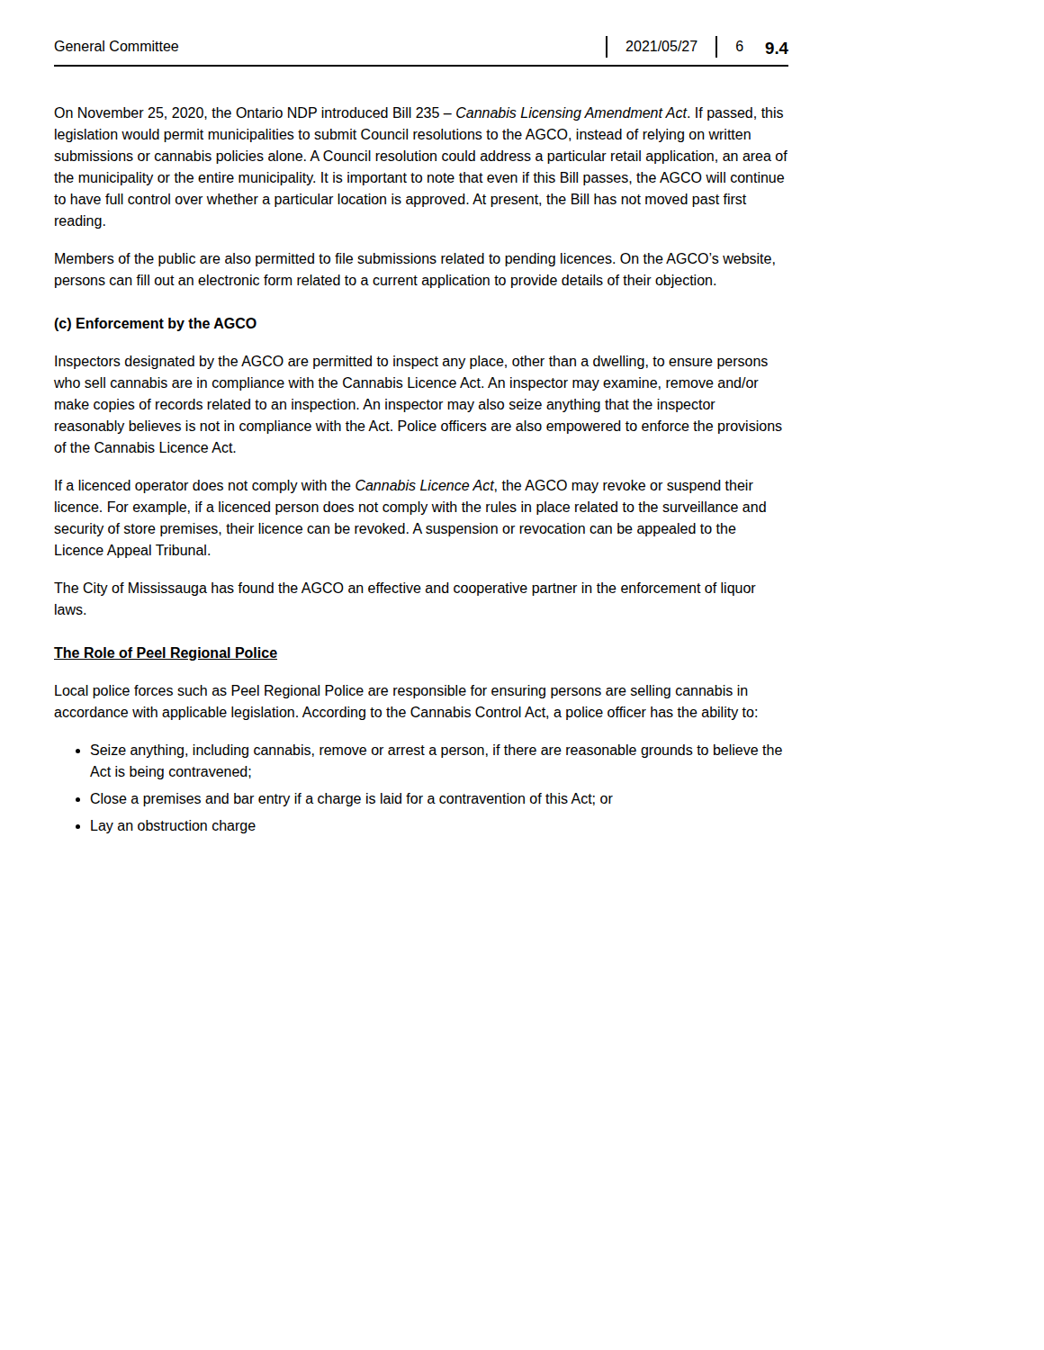General Committee
2021/05/27
6
9.4
On November 25, 2020, the Ontario NDP introduced Bill 235 – Cannabis Licensing Amendment Act. If passed, this legislation would permit municipalities to submit Council resolutions to the AGCO, instead of relying on written submissions or cannabis policies alone. A Council resolution could address a particular retail application, an area of the municipality or the entire municipality. It is important to note that even if this Bill passes, the AGCO will continue to have full control over whether a particular location is approved. At present, the Bill has not moved past first reading.
Members of the public are also permitted to file submissions related to pending licences. On the AGCO’s website, persons can fill out an electronic form related to a current application to provide details of their objection.
(c) Enforcement by the AGCO
Inspectors designated by the AGCO are permitted to inspect any place, other than a dwelling, to ensure persons who sell cannabis are in compliance with the Cannabis Licence Act. An inspector may examine, remove and/or make copies of records related to an inspection. An inspector may also seize anything that the inspector reasonably believes is not in compliance with the Act. Police officers are also empowered to enforce the provisions of the Cannabis Licence Act.
If a licenced operator does not comply with the Cannabis Licence Act, the AGCO may revoke or suspend their licence. For example, if a licenced person does not comply with the rules in place related to the surveillance and security of store premises, their licence can be revoked. A suspension or revocation can be appealed to the Licence Appeal Tribunal.
The City of Mississauga has found the AGCO an effective and cooperative partner in the enforcement of liquor laws.
The Role of Peel Regional Police
Local police forces such as Peel Regional Police are responsible for ensuring persons are selling cannabis in accordance with applicable legislation. According to the Cannabis Control Act, a police officer has the ability to:
Seize anything, including cannabis, remove or arrest a person, if there are reasonable grounds to believe the Act is being contravened;
Close a premises and bar entry if a charge is laid for a contravention of this Act; or
Lay an obstruction charge